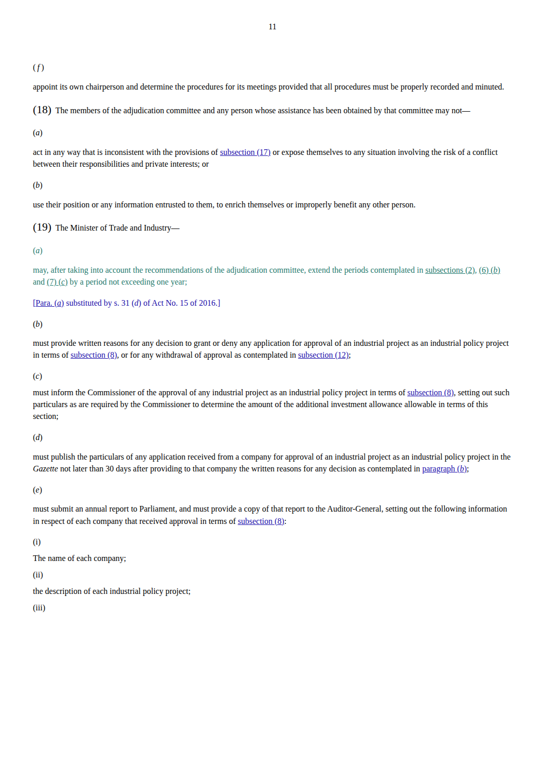11
( f )
appoint its own chairperson and determine the procedures for its meetings provided that all procedures must be properly recorded and minuted.
(18) The members of the adjudication committee and any person whose assistance has been obtained by that committee may not—
(a)
act in any way that is inconsistent with the provisions of subsection (17) or expose themselves to any situation involving the risk of a conflict between their responsibilities and private interests; or
(b)
use their position or any information entrusted to them, to enrich themselves or improperly benefit any other person.
(19) The Minister of Trade and Industry—
(a)
may, after taking into account the recommendations of the adjudication committee, extend the periods contemplated in subsections (2), (6) (b) and (7) (c) by a period not exceeding one year;
[Para. (a) substituted by s. 31 (d) of Act No. 15 of 2016.]
(b)
must provide written reasons for any decision to grant or deny any application for approval of an industrial project as an industrial policy project in terms of subsection (8), or for any withdrawal of approval as contemplated in subsection (12);
(c)
must inform the Commissioner of the approval of any industrial project as an industrial policy project in terms of subsection (8), setting out such particulars as are required by the Commissioner to determine the amount of the additional investment allowance allowable in terms of this section;
(d)
must publish the particulars of any application received from a company for approval of an industrial project as an industrial policy project in the Gazette not later than 30 days after providing to that company the written reasons for any decision as contemplated in paragraph (b);
(e)
must submit an annual report to Parliament, and must provide a copy of that report to the Auditor-General, setting out the following information in respect of each company that received approval in terms of subsection (8):
(i)
The name of each company;
(ii)
the description of each industrial policy project;
(iii)